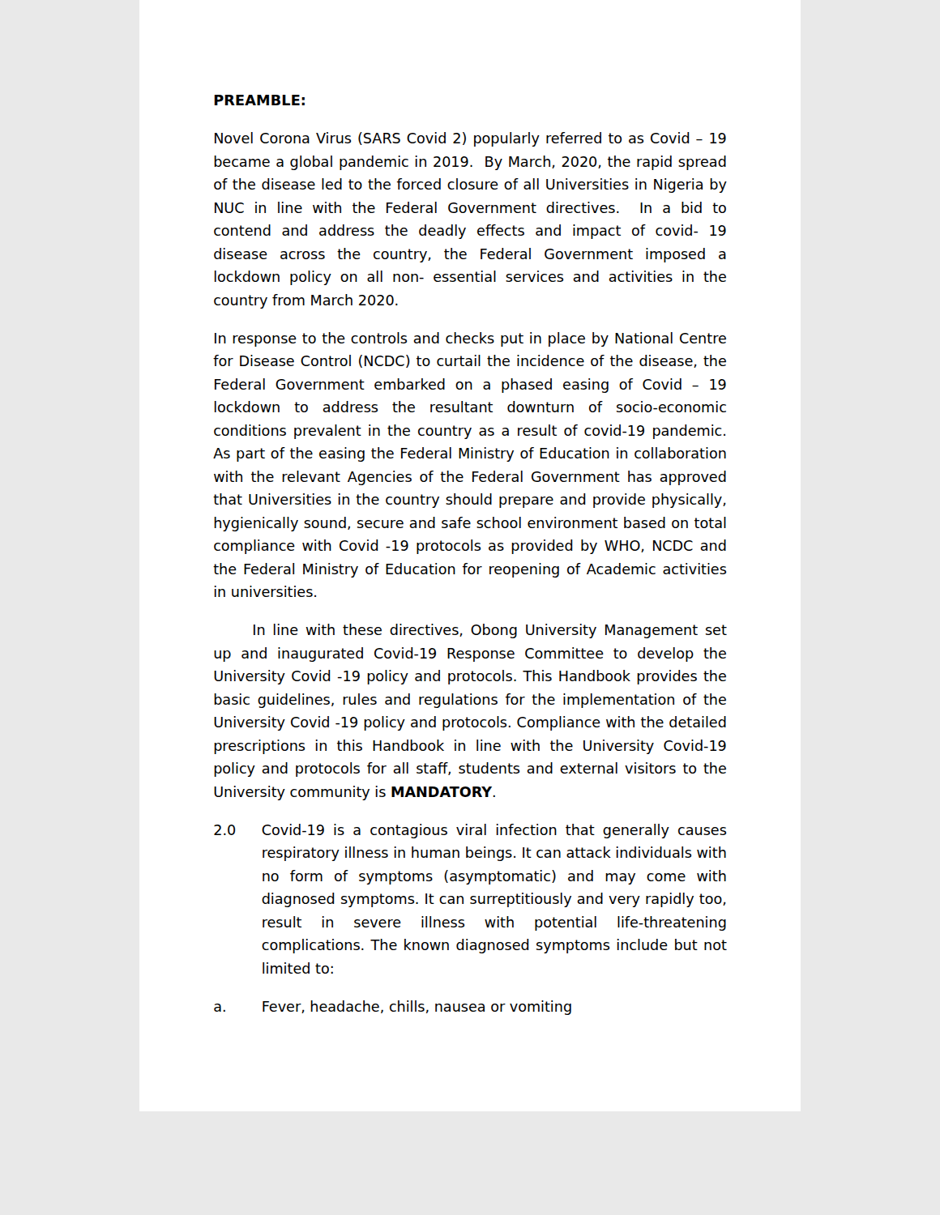PREAMBLE:
Novel Corona Virus (SARS Covid 2) popularly referred to as Covid – 19 became a global pandemic in 2019. By March, 2020, the rapid spread of the disease led to the forced closure of all Universities in Nigeria by NUC in line with the Federal Government directives. In a bid to contend and address the deadly effects and impact of covid- 19 disease across the country, the Federal Government imposed a lockdown policy on all non- essential services and activities in the country from March 2020.
In response to the controls and checks put in place by National Centre for Disease Control (NCDC) to curtail the incidence of the disease, the Federal Government embarked on a phased easing of Covid – 19 lockdown to address the resultant downturn of socio-economic conditions prevalent in the country as a result of covid-19 pandemic. As part of the easing the Federal Ministry of Education in collaboration with the relevant Agencies of the Federal Government has approved that Universities in the country should prepare and provide physically, hygienically sound, secure and safe school environment based on total compliance with Covid -19 protocols as provided by WHO, NCDC and the Federal Ministry of Education for reopening of Academic activities in universities.
In line with these directives, Obong University Management set up and inaugurated Covid-19 Response Committee to develop the University Covid -19 policy and protocols. This Handbook provides the basic guidelines, rules and regulations for the implementation of the University Covid -19 policy and protocols. Compliance with the detailed prescriptions in this Handbook in line with the University Covid-19 policy and protocols for all staff, students and external visitors to the University community is MANDATORY.
2.0
Covid-19 is a contagious viral infection that generally causes respiratory illness in human beings. It can attack individuals with no form of symptoms (asymptomatic) and may come with diagnosed symptoms. It can surreptitiously and very rapidly too, result in severe illness with potential life-threatening complications. The known diagnosed symptoms include but not limited to:
a.
Fever, headache, chills, nausea or vomiting